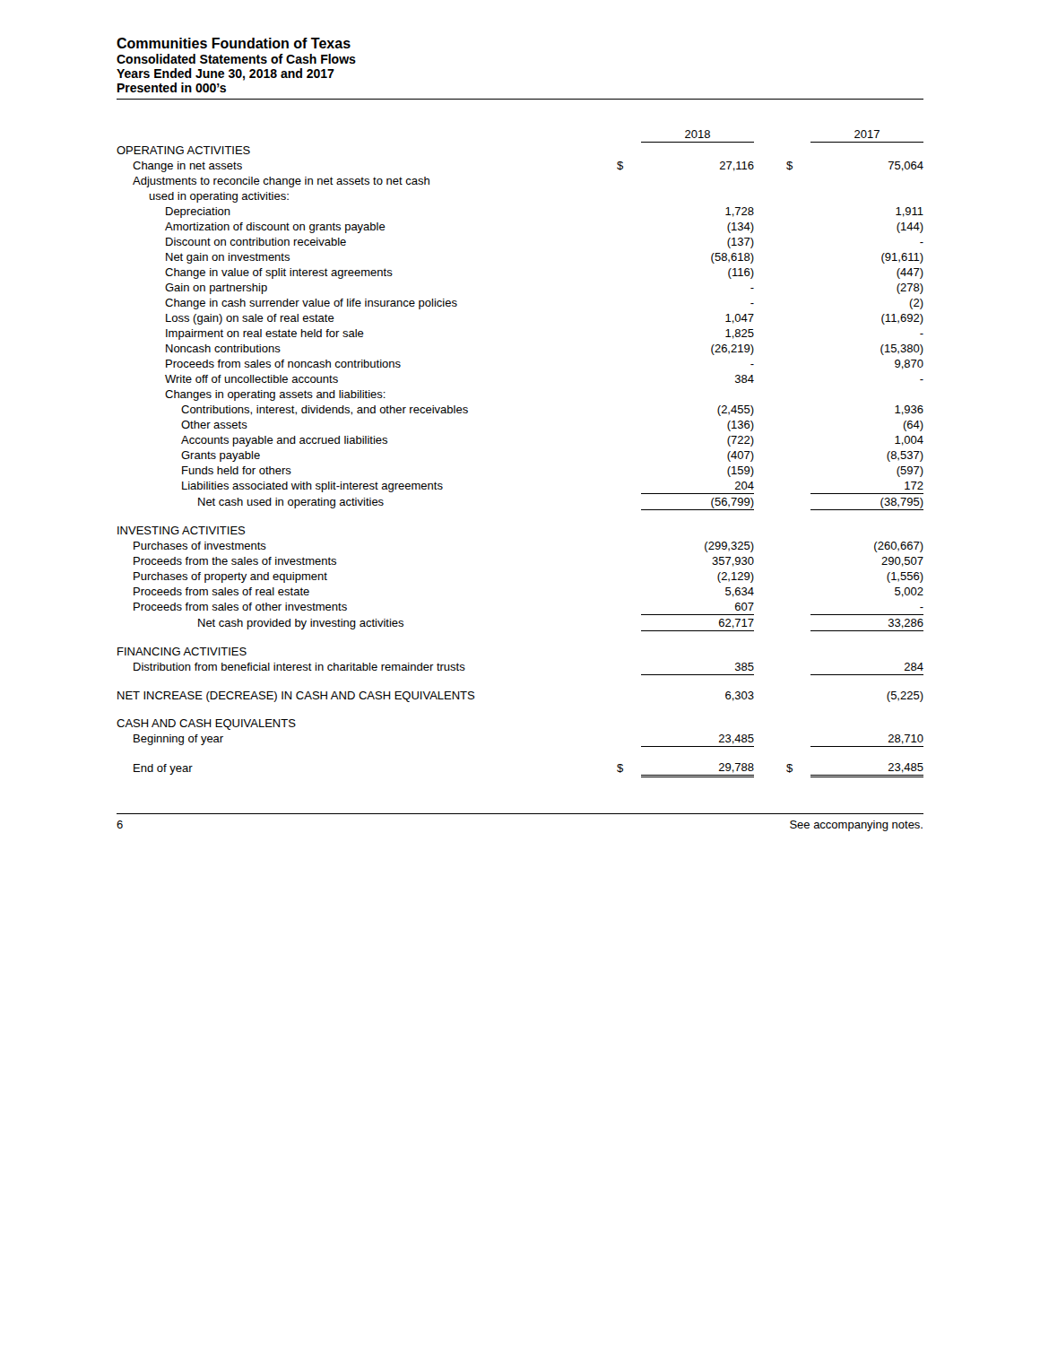Communities Foundation of Texas
Consolidated Statements of Cash Flows
Years Ended June 30, 2018 and 2017
Presented in 000’s
| | | 2018 | | | 2017 |
| OPERATING ACTIVITIES | | | | | |
| Change in net assets | $ | 27,116 | | $ | 75,064 |
| Adjustments to reconcile change in net assets to net cash | | | | | |
| used in operating activities: | | | | | |
| Depreciation | | 1,728 | | | 1,911 |
| Amortization of discount on grants payable | | (134) | | | (144) |
| Discount on contribution receivable | | (137) | | | - |
| Net gain on investments | | (58,618) | | | (91,611) |
| Change in value of split interest agreements | | (116) | | | (447) |
| Gain on partnership | | - | | | (278) |
| Change in cash surrender value of life insurance policies | | - | | | (2) |
| Loss (gain) on sale of real estate | | 1,047 | | | (11,692) |
| Impairment on real estate held for sale | | 1,825 | | | - |
| Noncash contributions | | (26,219) | | | (15,380) |
| Proceeds from sales of noncash contributions | | - | | | 9,870 |
| Write off of uncollectible accounts | | 384 | | | - |
| Changes in operating assets and liabilities: | | | | | |
| Contributions, interest, dividends, and other receivables | | (2,455) | | | 1,936 |
| Other assets | | (136) | | | (64) |
| Accounts payable and accrued liabilities | | (722) | | | 1,004 |
| Grants payable | | (407) | | | (8,537) |
| Funds held for others | | (159) | | | (597) |
| Liabilities associated with split-interest agreements | | 204 | | | 172 |
| Net cash used in operating activities | | (56,799) | | | (38,795) |
| INVESTING ACTIVITIES | | | | | |
| Purchases of investments | | (299,325) | | | (260,667) |
| Proceeds from the sales of investments | | 357,930 | | | 290,507 |
| Purchases of property and equipment | | (2,129) | | | (1,556) |
| Proceeds from sales of real estate | | 5,634 | | | 5,002 |
| Proceeds from sales of other investments | | 607 | | | - |
| Net cash provided by investing activities | | 62,717 | | | 33,286 |
| FINANCING ACTIVITIES | | | | | |
| Distribution from beneficial interest in charitable remainder trusts | | 385 | | | 284 |
| NET INCREASE (DECREASE) IN CASH AND CASH EQUIVALENTS | | 6,303 | | | (5,225) |
| CASH AND CASH EQUIVALENTS | | | | | |
| Beginning of year | | 23,485 | | | 28,710 |
| End of year | $ | 29,788 | | $ | 23,485 |
6
See accompanying notes.